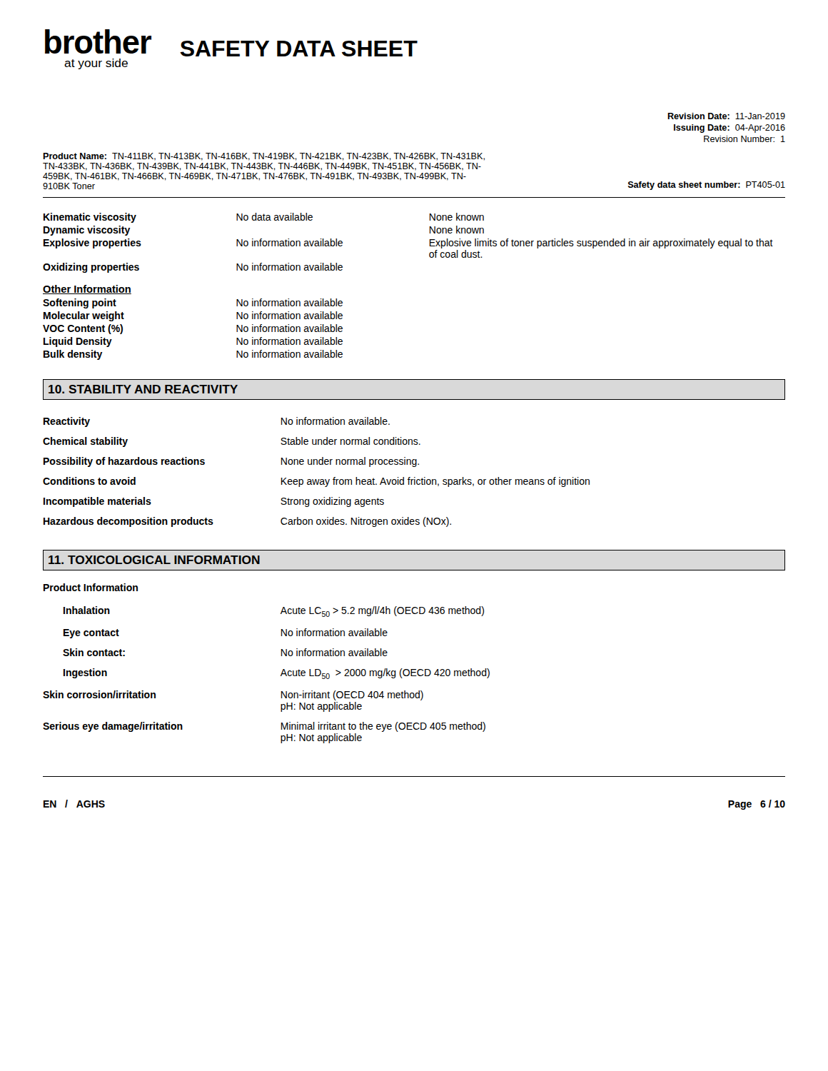brother
at your side
SAFETY DATA SHEET
Revision Date: 11-Jan-2019
Issuing Date: 04-Apr-2016
Revision Number: 1
Product Name: TN-411BK, TN-413BK, TN-416BK, TN-419BK, TN-421BK, TN-423BK, TN-426BK, TN-431BK, TN-433BK, TN-436BK, TN-439BK, TN-441BK, TN-443BK, TN-446BK, TN-449BK, TN-451BK, TN-456BK, TN-459BK, TN-461BK, TN-466BK, TN-469BK, TN-471BK, TN-476BK, TN-491BK, TN-493BK, TN-499BK, TN-910BK Toner
Safety data sheet number: PT405-01
| Kinematic viscosity | No data available | None known |
| Dynamic viscosity | | None known |
| Explosive properties | No information available | Explosive limits of toner particles suspended in air approximately equal to that of coal dust. |
| Oxidizing properties | No information available | |
Other Information
| Softening point | No information available | |
| Molecular weight | No information available | |
| VOC Content (%) | No information available | |
| Liquid Density | No information available | |
| Bulk density | No information available | |
10. STABILITY AND REACTIVITY
| Reactivity | No information available. |
| Chemical stability | Stable under normal conditions. |
| Possibility of hazardous reactions | None under normal processing. |
| Conditions to avoid | Keep away from heat. Avoid friction, sparks, or other means of ignition |
| Incompatible materials | Strong oxidizing agents |
| Hazardous decomposition products | Carbon oxides. Nitrogen oxides (NOx). |
11. TOXICOLOGICAL INFORMATION
Product Information
| Inhalation | Acute LC 50 > 5.2 mg/l/4h (OECD 436 method) |
| Eye contact | No information available |
| Skin contact: | No information available |
| Ingestion | Acute LD 50 > 2000 mg/kg (OECD 420 method) |
| Skin corrosion/irritation | Non-irritant (OECD 404 method) pH: Not applicable |
| Serious eye damage/irritation | Minimal irritant to the eye (OECD 405 method) pH: Not applicable |
EN / AGHS
Page 6 / 10